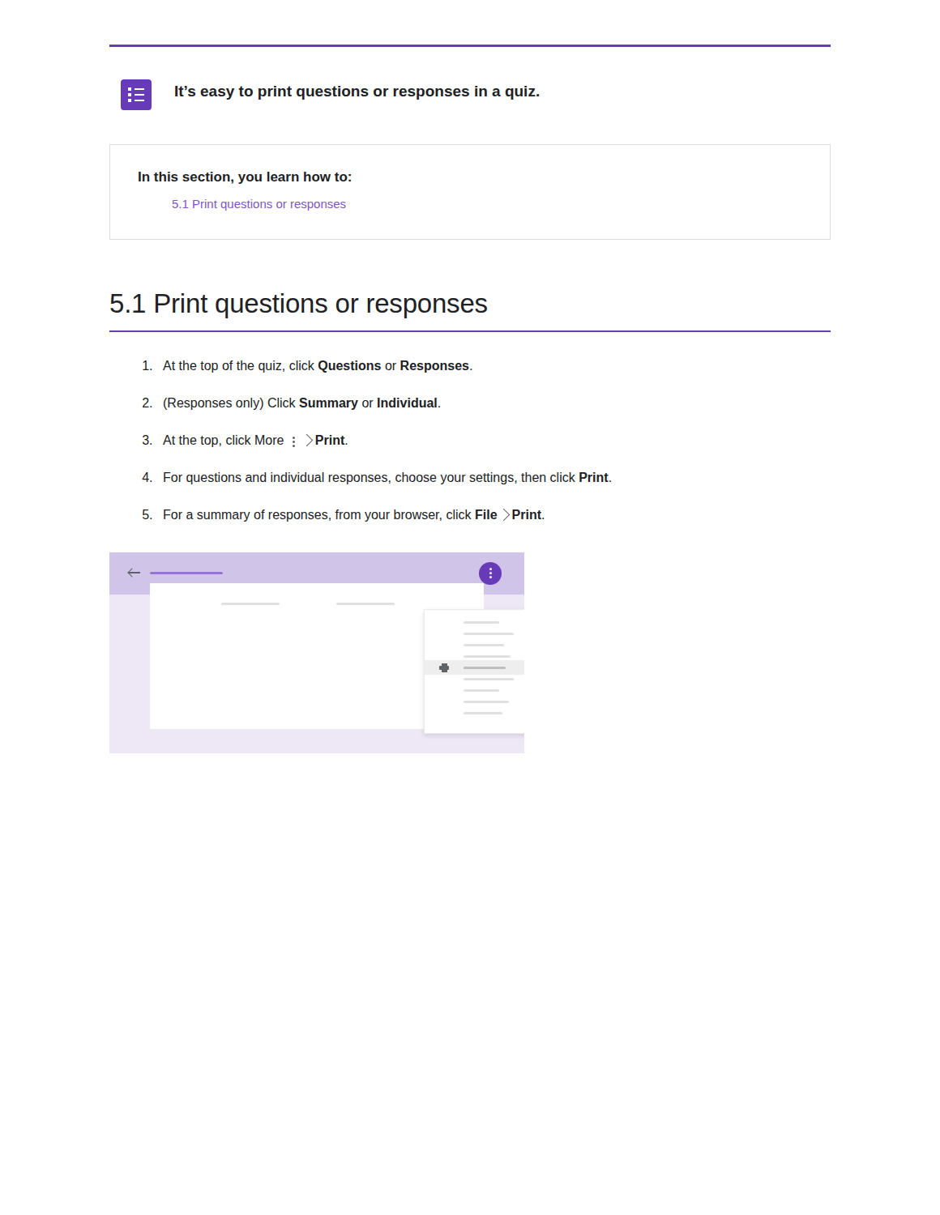It’s easy to print questions or responses in a quiz.
In this section, you learn how to:
5.1 Print questions or responses
5.1 Print questions or responses
At the top of the quiz, click Questions or Responses.
(Responses only) Click Summary or Individual.
At the top, click More Print.
For questions and individual responses, choose your settings, then click Print.
For a summary of responses, from your browser, click File Print.